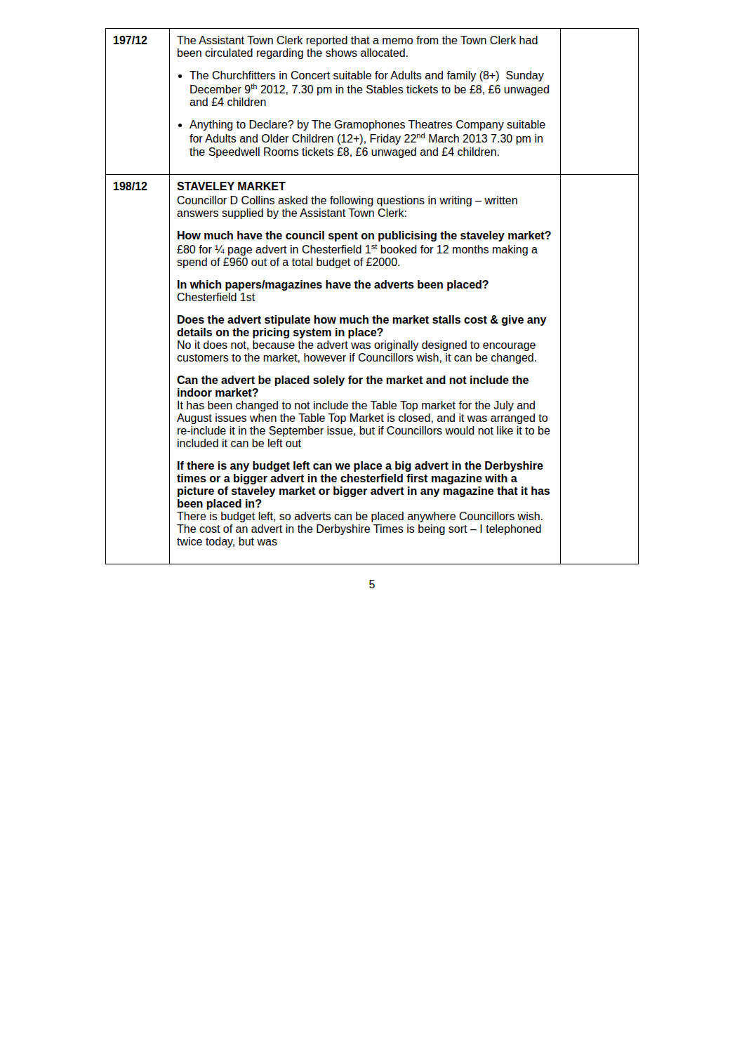| 197/12 | The Assistant Town Clerk reported that a memo from the Town Clerk had been circulated regarding the shows allocated. The Churchfitters in Concert suitable for Adults and family (8+) Sunday December 9 th 2012, 7.30 pm in the Stables tickets to be £8, £6 unwaged and £4 children Anything to Declare? by The Gramophones Theatres Company suitable for Adults and Older Children (12+), Friday 22 nd March 2013 7.30 pm in the Speedwell Rooms tickets £8, £6 unwaged and £4 children. | |
| 198/12 | STAVELEY MARKET Councillor D Collins asked the following questions in writing – written answers supplied by the Assistant Town Clerk: How much have the council spent on publicising the staveley market? £80 for ¼ page advert in Chesterfield 1 st booked for 12 months making a spend of £960 out of a total budget of £2000. In which papers/magazines have the adverts been placed? Chesterfield 1st Does the advert stipulate how much the market stalls cost & give any details on the pricing system in place? No it does not, because the advert was originally designed to encourage customers to the market, however if Councillors wish, it can be changed. Can the advert be placed solely for the market and not include the indoor market? It has been changed to not include the Table Top market for the July and August issues when the Table Top Market is closed, and it was arranged to re-include it in the September issue, but if Councillors would not like it to be included it can be left out If there is any budget left can we place a big advert in the Derbyshire times or a bigger advert in the chesterfield first magazine with a picture of staveley market or bigger advert in any magazine that it has been placed in? There is budget left, so adverts can be placed anywhere Councillors wish. The cost of an advert in the Derbyshire Times is being sort – I telephoned twice today, but was | |
5